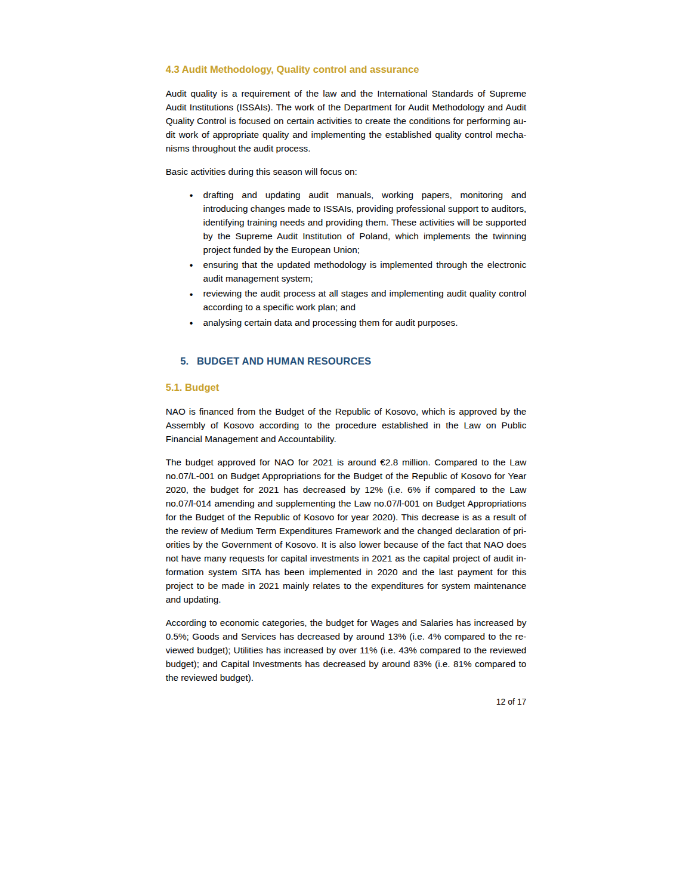4.3 Audit Methodology, Quality control and assurance
Audit quality is a requirement of the law and the International Standards of Supreme Audit Institutions (ISSAIs). The work of the Department for Audit Methodology and Audit Quality Control is focused on certain activities to create the conditions for performing audit work of appropriate quality and implementing the established quality control mechanisms throughout the audit process.
Basic activities during this season will focus on:
drafting and updating audit manuals, working papers, monitoring and introducing changes made to ISSAIs, providing professional support to auditors, identifying training needs and providing them. These activities will be supported by the Supreme Audit Institution of Poland, which implements the twinning project funded by the European Union;
ensuring that the updated methodology is implemented through the electronic audit management system;
reviewing the audit process at all stages and implementing audit quality control according to a specific work plan; and
analysing certain data and processing them for audit purposes.
5.
BUDGET AND HUMAN RESOURCES
5.1. Budget
NAO is financed from the Budget of the Republic of Kosovo, which is approved by the Assembly of Kosovo according to the procedure established in the Law on Public Financial Management and Accountability.
The budget approved for NAO for 2021 is around €2.8 million. Compared to the Law no.07/L-001 on Budget Appropriations for the Budget of the Republic of Kosovo for Year 2020, the budget for 2021 has decreased by 12% (i.e. 6% if compared to the Law no.07/l-014 amending and supplementing the Law no.07/l-001 on Budget Appropriations for the Budget of the Republic of Kosovo for year 2020). This decrease is as a result of the review of Medium Term Expenditures Framework and the changed declaration of priorities by the Government of Kosovo. It is also lower because of the fact that NAO does not have many requests for capital investments in 2021 as the capital project of audit information system SITA has been implemented in 2020 and the last payment for this project to be made in 2021 mainly relates to the expenditures for system maintenance and updating.
According to economic categories, the budget for Wages and Salaries has increased by 0.5%; Goods and Services has decreased by around 13% (i.e. 4% compared to the reviewed budget); Utilities has increased by over 11% (i.e. 43% compared to the reviewed budget); and Capital Investments has decreased by around 83% (i.e. 81% compared to the reviewed budget).
12 of 17